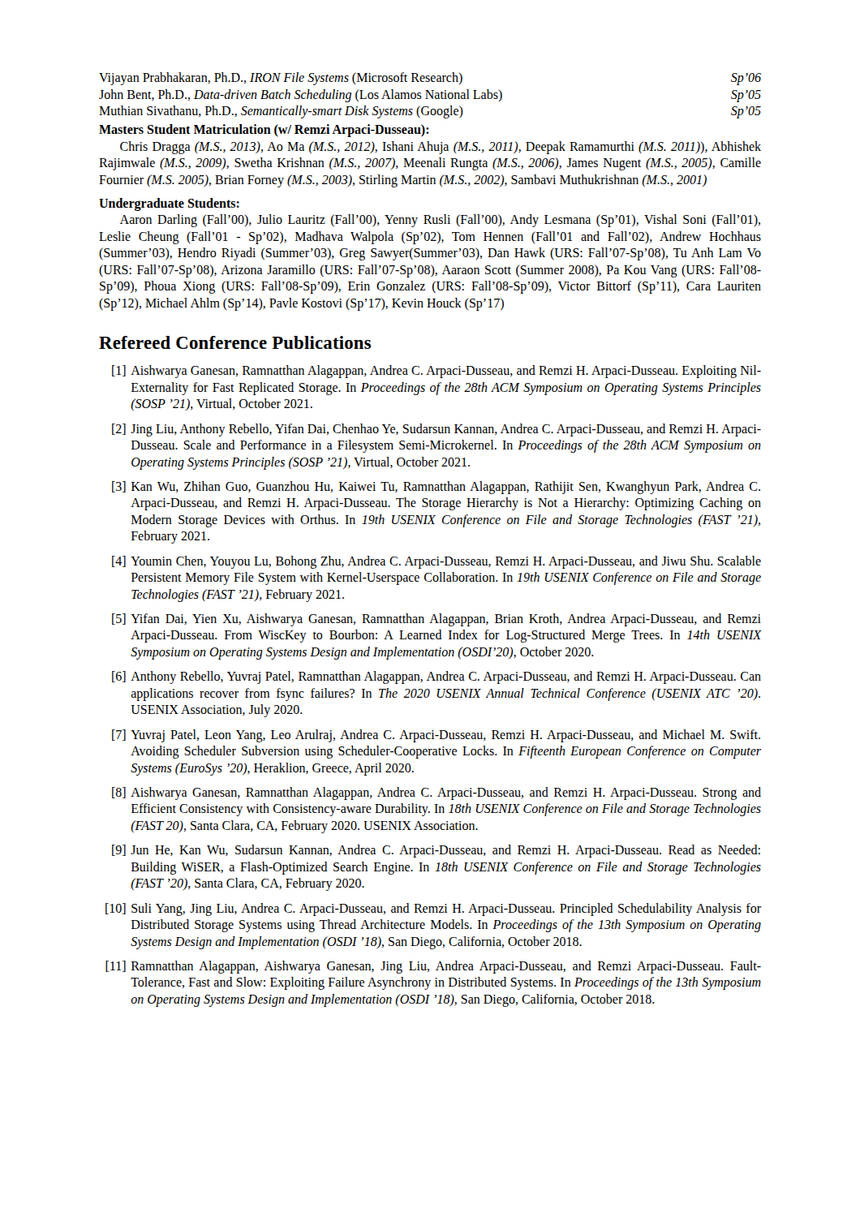Vijayan Prabhakaran, Ph.D., IRON File Systems (Microsoft Research) Sp’06
John Bent, Ph.D., Data-driven Batch Scheduling (Los Alamos National Labs) Sp’05
Muthian Sivathanu, Ph.D., Semantically-smart Disk Systems (Google) Sp’05
Masters Student Matriculation (w/ Remzi Arpaci-Dusseau):
Chris Dragga (M.S., 2013), Ao Ma (M.S., 2012), Ishani Ahuja (M.S., 2011), Deepak Ramamurthi (M.S. 2011)), Abhishek Rajimwale (M.S., 2009), Swetha Krishnan (M.S., 2007), Meenali Rungta (M.S., 2006), James Nugent (M.S., 2005), Camille Fournier (M.S. 2005), Brian Forney (M.S., 2003), Stirling Martin (M.S., 2002), Sambavi Muthukrishnan (M.S., 2001)
Undergraduate Students:
Aaron Darling (Fall’00), Julio Lauritz (Fall’00), Yenny Rusli (Fall’00), Andy Lesmana (Sp’01), Vishal Soni (Fall’01), Leslie Cheung (Fall’01 - Sp’02), Madhava Walpola (Sp’02), Tom Hennen (Fall’01 and Fall’02), Andrew Hochhaus (Summer’03), Hendro Riyadi (Summer’03), Greg Sawyer(Summer’03), Dan Hawk (URS: Fall’07-Sp’08), Tu Anh Lam Vo (URS: Fall’07-Sp’08), Arizona Jaramillo (URS: Fall’07-Sp’08), Aaraon Scott (Summer 2008), Pa Kou Vang (URS: Fall’08-Sp’09), Phoua Xiong (URS: Fall’08-Sp’09), Erin Gonzalez (URS: Fall’08-Sp’09), Victor Bittorf (Sp’11), Cara Lauriten (Sp’12), Michael Ahlm (Sp’14), Pavle Kostovi (Sp’17), Kevin Houck (Sp’17)
Refereed Conference Publications
Aishwarya Ganesan, Ramnatthan Alagappan, Andrea C. Arpaci-Dusseau, and Remzi H. Arpaci-Dusseau. Exploiting Nil-Externality for Fast Replicated Storage. In Proceedings of the 28th ACM Symposium on Operating Systems Principles (SOSP ’21), Virtual, October 2021.
Jing Liu, Anthony Rebello, Yifan Dai, Chenhao Ye, Sudarsun Kannan, Andrea C. Arpaci-Dusseau, and Remzi H. Arpaci-Dusseau. Scale and Performance in a Filesystem Semi-Microkernel. In Proceedings of the 28th ACM Symposium on Operating Systems Principles (SOSP ’21), Virtual, October 2021.
Kan Wu, Zhihan Guo, Guanzhou Hu, Kaiwei Tu, Ramnatthan Alagappan, Rathijit Sen, Kwanghyun Park, Andrea C. Arpaci-Dusseau, and Remzi H. Arpaci-Dusseau. The Storage Hierarchy is Not a Hierarchy: Optimizing Caching on Modern Storage Devices with Orthus. In 19th USENIX Conference on File and Storage Technologies (FAST ’21), February 2021.
Youmin Chen, Youyou Lu, Bohong Zhu, Andrea C. Arpaci-Dusseau, Remzi H. Arpaci-Dusseau, and Jiwu Shu. Scalable Persistent Memory File System with Kernel-Userspace Collaboration. In 19th USENIX Conference on File and Storage Technologies (FAST ’21), February 2021.
Yifan Dai, Yien Xu, Aishwarya Ganesan, Ramnatthan Alagappan, Brian Kroth, Andrea Arpaci-Dusseau, and Remzi Arpaci-Dusseau. From WiscKey to Bourbon: A Learned Index for Log-Structured Merge Trees. In 14th USENIX Symposium on Operating Systems Design and Implementation (OSDI’20), October 2020.
Anthony Rebello, Yuvraj Patel, Ramnatthan Alagappan, Andrea C. Arpaci-Dusseau, and Remzi H. Arpaci-Dusseau. Can applications recover from fsync failures? In The 2020 USENIX Annual Technical Conference (USENIX ATC ’20). USENIX Association, July 2020.
Yuvraj Patel, Leon Yang, Leo Arulraj, Andrea C. Arpaci-Dusseau, Remzi H. Arpaci-Dusseau, and Michael M. Swift. Avoiding Scheduler Subversion using Scheduler-Cooperative Locks. In Fifteenth European Conference on Computer Systems (EuroSys ’20), Heraklion, Greece, April 2020.
Aishwarya Ganesan, Ramnatthan Alagappan, Andrea C. Arpaci-Dusseau, and Remzi H. Arpaci-Dusseau. Strong and Efficient Consistency with Consistency-aware Durability. In 18th USENIX Conference on File and Storage Technologies (FAST 20), Santa Clara, CA, February 2020. USENIX Association.
Jun He, Kan Wu, Sudarsun Kannan, Andrea C. Arpaci-Dusseau, and Remzi H. Arpaci-Dusseau. Read as Needed: Building WiSER, a Flash-Optimized Search Engine. In 18th USENIX Conference on File and Storage Technologies (FAST ’20), Santa Clara, CA, February 2020.
Suli Yang, Jing Liu, Andrea C. Arpaci-Dusseau, and Remzi H. Arpaci-Dusseau. Principled Schedulability Analysis for Distributed Storage Systems using Thread Architecture Models. In Proceedings of the 13th Symposium on Operating Systems Design and Implementation (OSDI ’18), San Diego, California, October 2018.
Ramnatthan Alagappan, Aishwarya Ganesan, Jing Liu, Andrea Arpaci-Dusseau, and Remzi Arpaci-Dusseau. Fault-Tolerance, Fast and Slow: Exploiting Failure Asynchrony in Distributed Systems. In Proceedings of the 13th Symposium on Operating Systems Design and Implementation (OSDI ’18), San Diego, California, October 2018.